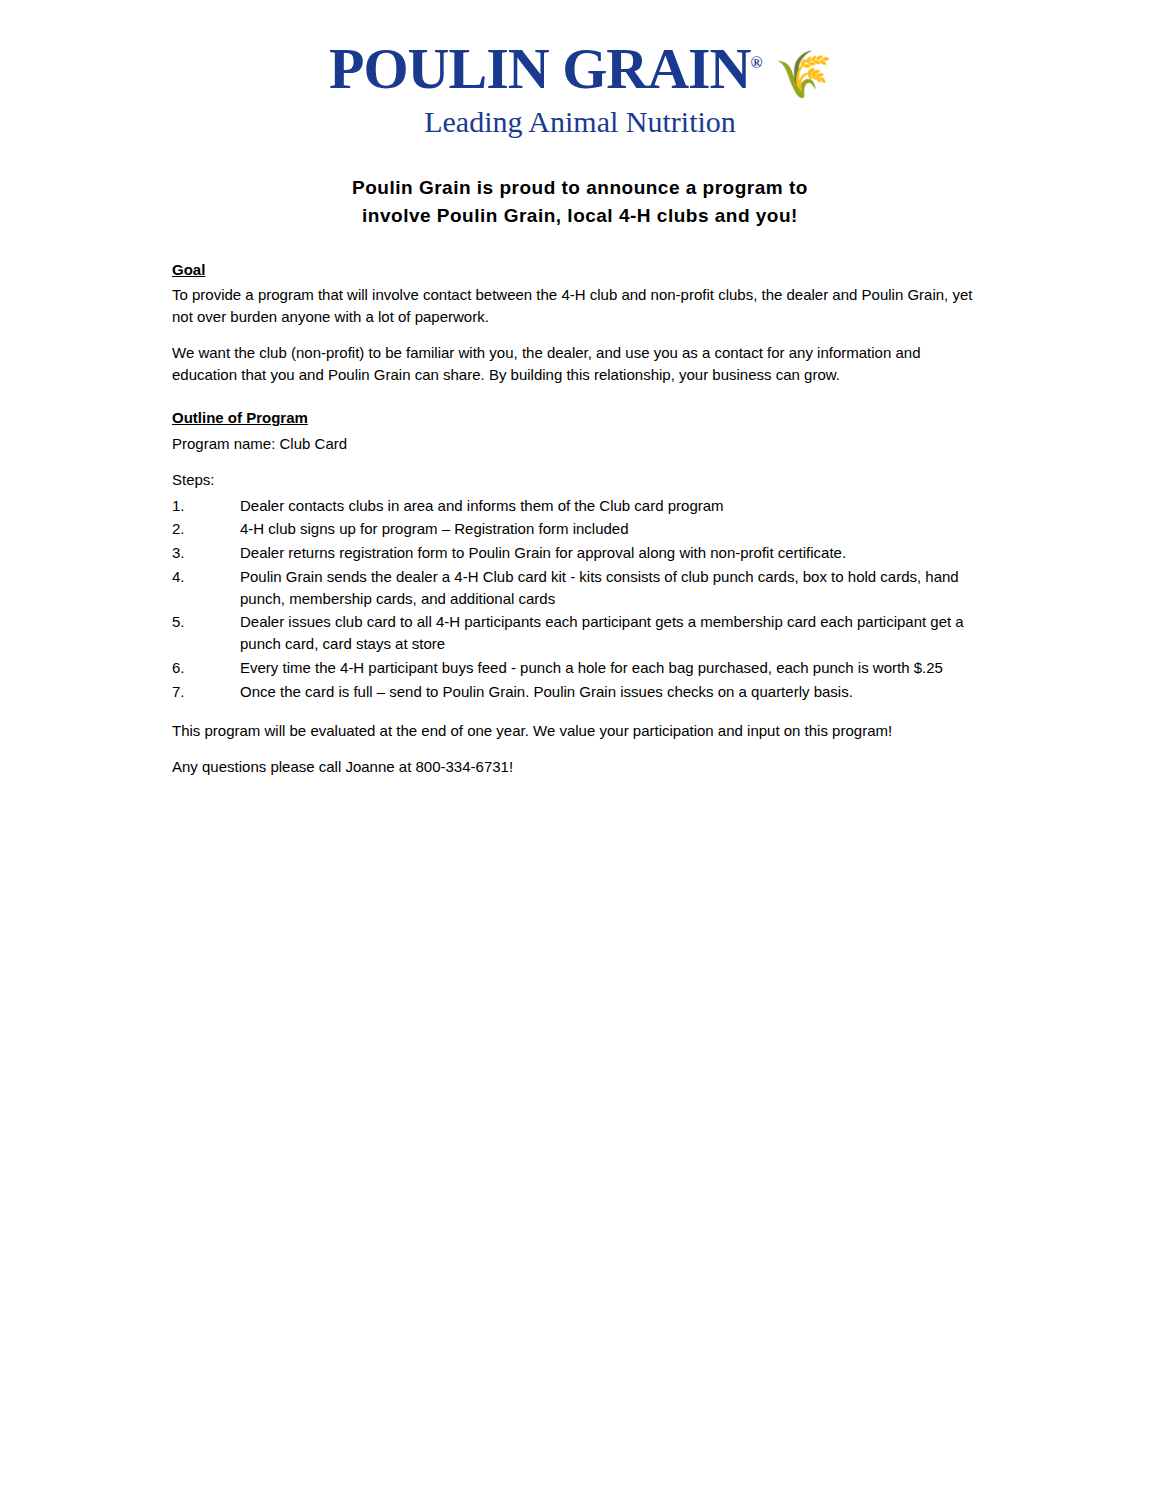POULIN GRAIN® 🌾
Leading Animal Nutrition
Poulin Grain is proud to announce a program to
involve Poulin Grain, local 4-H clubs and you!
Goal
To provide a program that will involve contact between the 4-H club and non-profit clubs, the dealer and Poulin Grain, yet not over burden anyone with a lot of paperwork.
We want the club (non-profit) to be familiar with you, the dealer, and use you as a contact for any information and education that you and Poulin Grain can share. By building this relationship, your business can grow.
Outline of Program
Program name: Club Card
Steps:
Dealer contacts clubs in area and informs them of the Club card program
4-H club signs up for program – Registration form included
Dealer returns registration form to Poulin Grain for approval along with non-profit certificate.
Poulin Grain sends the dealer a 4-H Club card kit - kits consists of club punch cards, box to hold cards, hand punch, membership cards, and additional cards
Dealer issues club card to all 4-H participants each participant gets a membership card each participant get a punch card, card stays at store
Every time the 4-H participant buys feed - punch a hole for each bag purchased, each punch is worth $.25
Once the card is full – send to Poulin Grain. Poulin Grain issues checks on a quarterly basis.
This program will be evaluated at the end of one year. We value your participation and input on this program!
Any questions please call Joanne at 800-334-6731!